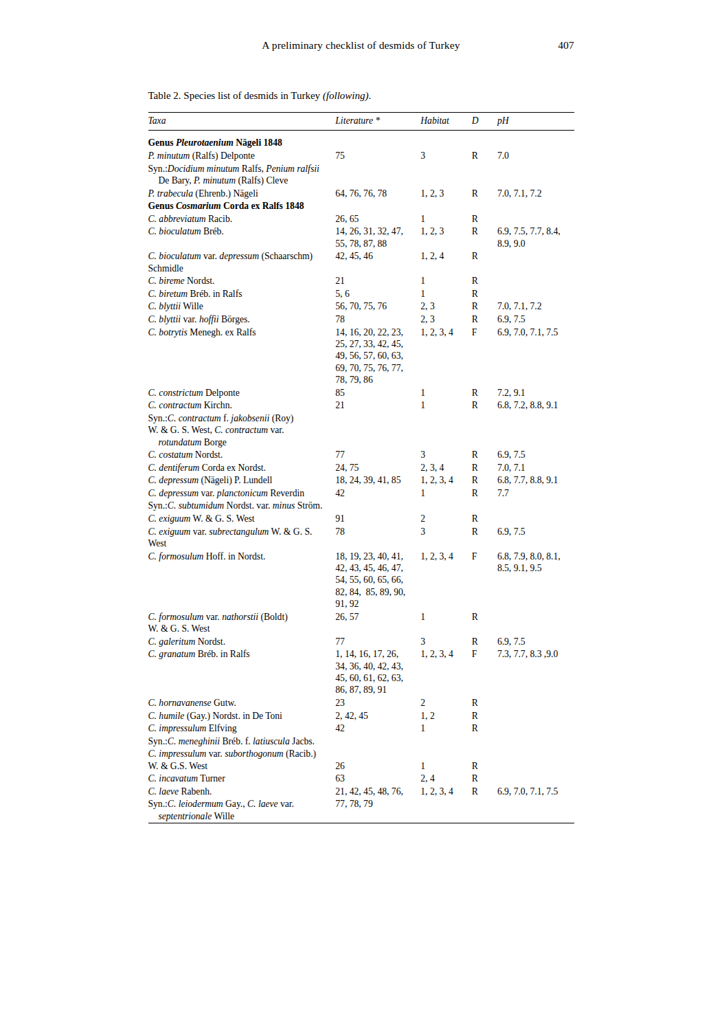A preliminary checklist of desmids of Turkey 407
Table 2. Species list of desmids in Turkey (following).
| Taxa | Literature * | Habitat | D | pH |
| --- | --- | --- | --- | --- |
| Genus Pleurotaenium Nägeli 1848 | | | | |
| P. minutum (Ralfs) Delponte | 75 | 3 | R | 7.0 |
| Syn.: Docidium minutum Ralfs, Penium ralfsii De Bary, P. minutum (Ralfs) Cleve | | | | |
| P. trabecula (Ehrenb.) Nägeli | 64, 76, 76, 78 | 1, 2, 3 | R | 7.0, 7.1, 7.2 |
| Genus Cosmarium Corda ex Ralfs 1848 | | | | |
| C. abbreviatum Racib. | 26, 65 | 1 | R | |
| C. bioculatum Bréb. | 14, 26, 31, 32, 47, 55, 78, 87, 88 | 1, 2, 3 | R | 6.9, 7.5, 7.7, 8.4, 8.9, 9.0 |
| C. bioculatum var. depressum (Schaarschm) Schmidle | 42, 45, 46 | 1, 2, 4 | R | |
| C. bireme Nordst. | 21 | 1 | R | |
| C. biretum Bréb. in Ralfs | 5, 6 | 1 | R | |
| C. blyttii Wille | 56, 70, 75, 76 | 2, 3 | R | 7.0, 7.1, 7.2 |
| C. blyttii var. hoffii Börges. | 78 | 2, 3 | R | 6.9, 7.5 |
| C. botrytis Menegh. ex Ralfs | 14, 16, 20, 22, 23, 25, 27, 33, 42, 45, 49, 56, 57, 60, 63, 69, 70, 75, 76, 77, 78, 79, 86 | 1, 2, 3, 4 | F | 6.9, 7.0, 7.1, 7.5 |
| C. constrictum Delponte | 85 | 1 | R | 7.2, 9.1 |
| C. contractum Kirchn. | 21 | 1 | R | 6.8, 7.2, 8.8, 9.1 |
| Syn.: C. contractum f. jakobsenii (Roy) W. & G. S. West, C. contractum var. rotundatum Borge | | | | |
| C. costatum Nordst. | 77 | 3 | R | 6.9, 7.5 |
| C. dentiferum Corda ex Nordst. | 24, 75 | 2, 3, 4 | R | 7.0, 7.1 |
| C. depressum (Nägeli) P. Lundell | 18, 24, 39, 41, 85 | 1, 2, 3, 4 | R | 6.8, 7.7, 8.8, 9.1 |
| C. depressum var. planctonicum Reverdin | 42 | 1 | R | 7.7 |
| Syn.: C. subtumidum Nordst. var. minus Ström. | | | | |
| C. exiguum W. & G. S. West | 91 | 2 | R | |
| C. exiguum var. subrectangulum W. & G. S. West | 78 | 3 | R | 6.9, 7.5 |
| C. formosulum Hoff. in Nordst. | 18, 19, 23, 40, 41, 42, 43, 45, 46, 47, 54, 55, 60, 65, 66, 82, 84, 85, 89, 90, 91, 92 | 1, 2, 3, 4 | F | 6.8, 7.9, 8.0, 8.1, 8.5, 9.1, 9.5 |
| C. formosulum var. nathorstii (Boldt) W. & G. S. West | 26, 57 | 1 | R | |
| C. galeritum Nordst. | 77 | 3 | R | 6.9, 7.5 |
| C. granatum Bréb. in Ralfs | 1, 14, 16, 17, 26, 34, 36, 40, 42, 43, 45, 60, 61, 62, 63, 86, 87, 89, 91 | 1, 2, 3, 4 | F | 7.3, 7.7, 8.3 ,9.0 |
| C. hornavanense Gutw. | 23 | 2 | R | |
| C. humile (Gay.) Nordst. in De Toni | 2, 42, 45 | 1, 2 | R | |
| C. impressulum Elfving | 42 | 1 | R | |
| Syn.: C. meneghinii Bréb. f. latiuscula Jacbs. | | | | |
| C. impressulum var. suborthogonum (Racib.) W. & G.S. West | 26 | 1 | R | |
| C. incavatum Turner | 63 | 2, 4 | R | |
| C. laeve Rabenh. | 21, 42, 45, 48, 76, | 1, 2, 3, 4 | R | 6.9, 7.0, 7.1, 7.5 |
| Syn.: C. leiodermum Gay., C. laeve var. septentrionale Wille | 77, 78, 79 | | | |